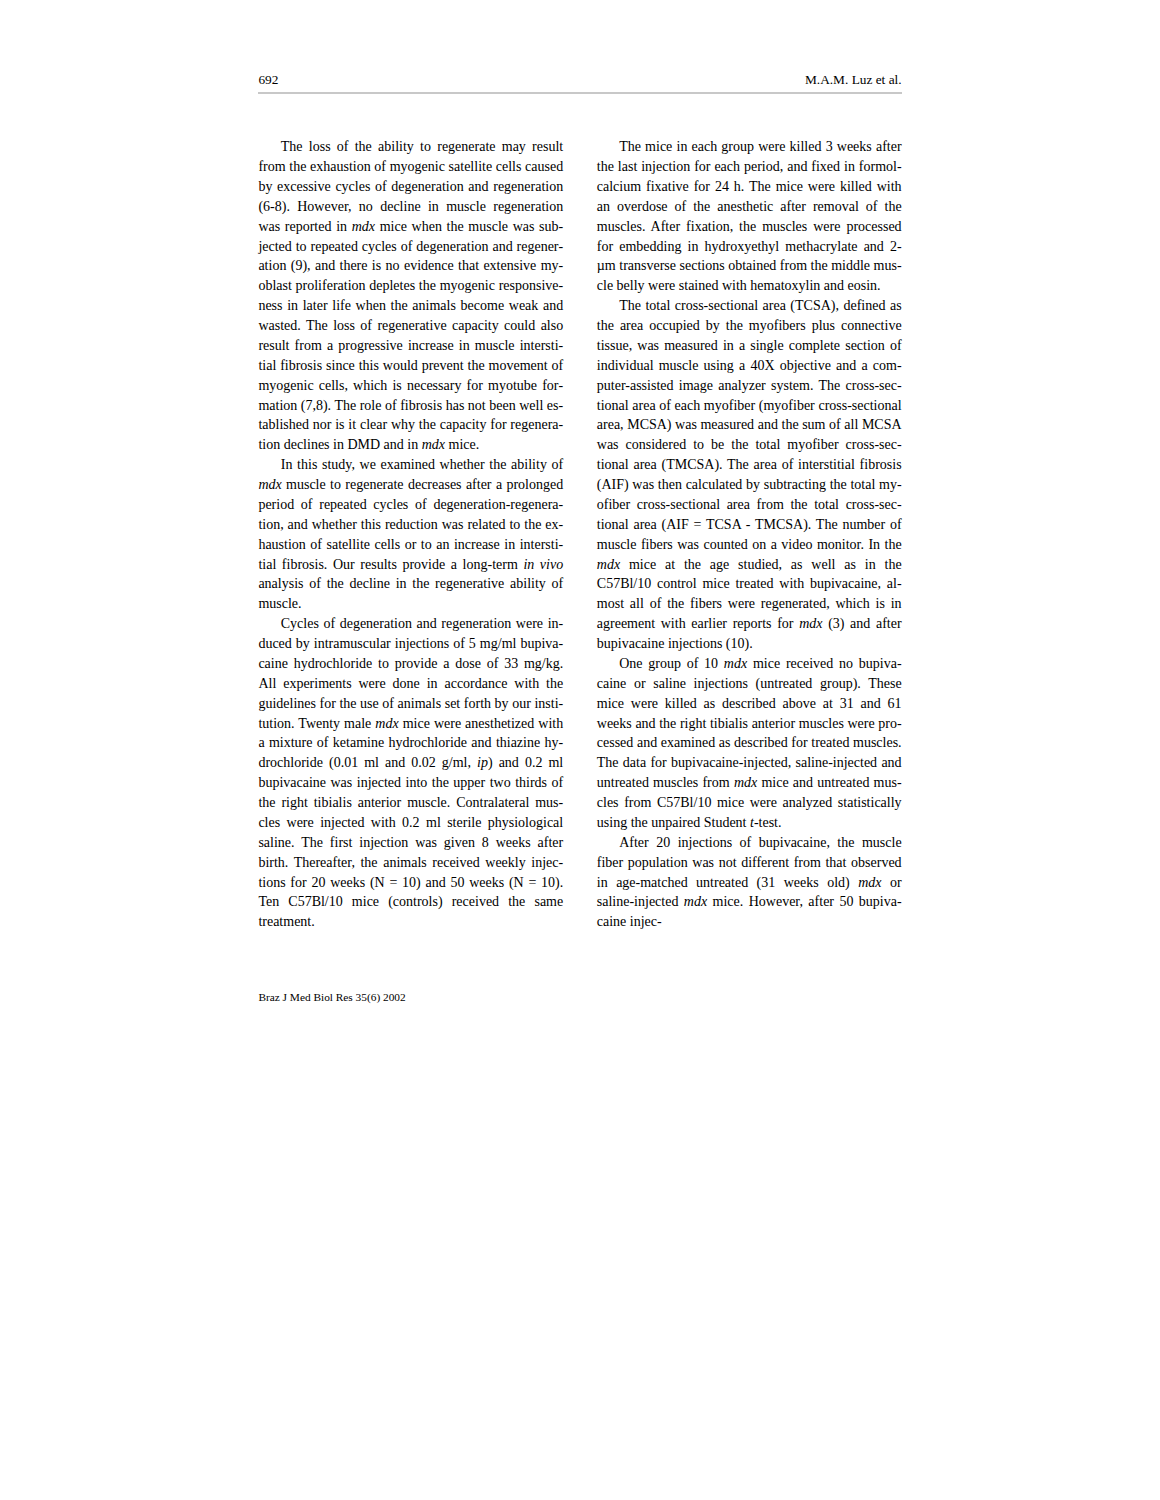692 M.A.M. Luz et al.
The loss of the ability to regenerate may result from the exhaustion of myogenic satellite cells caused by excessive cycles of degeneration and regeneration (6-8). However, no decline in muscle regeneration was reported in mdx mice when the muscle was subjected to repeated cycles of degeneration and regeneration (9), and there is no evidence that extensive myoblast proliferation depletes the myogenic responsiveness in later life when the animals become weak and wasted. The loss of regenerative capacity could also result from a progressive increase in muscle interstitial fibrosis since this would prevent the movement of myogenic cells, which is necessary for myotube formation (7,8). The role of fibrosis has not been well established nor is it clear why the capacity for regeneration declines in DMD and in mdx mice.
In this study, we examined whether the ability of mdx muscle to regenerate decreases after a prolonged period of repeated cycles of degeneration-regeneration, and whether this reduction was related to the exhaustion of satellite cells or to an increase in interstitial fibrosis. Our results provide a long-term in vivo analysis of the decline in the regenerative ability of muscle.
Cycles of degeneration and regeneration were induced by intramuscular injections of 5 mg/ml bupivacaine hydrochloride to provide a dose of 33 mg/kg. All experiments were done in accordance with the guidelines for the use of animals set forth by our institution. Twenty male mdx mice were anesthetized with a mixture of ketamine hydrochloride and thiazine hydrochloride (0.01 ml and 0.02 g/ml, ip) and 0.2 ml bupivacaine was injected into the upper two thirds of the right tibialis anterior muscle. Contralateral muscles were injected with 0.2 ml sterile physiological saline. The first injection was given 8 weeks after birth. Thereafter, the animals received weekly injections for 20 weeks (N = 10) and 50 weeks (N = 10). Ten C57Bl/10 mice (controls) received the same treatment.
The mice in each group were killed 3 weeks after the last injection for each period, and fixed in formol-calcium fixative for 24 h. The mice were killed with an overdose of the anesthetic after removal of the muscles. After fixation, the muscles were processed for embedding in hydroxyethyl methacrylate and 2-µm transverse sections obtained from the middle muscle belly were stained with hematoxylin and eosin.
The total cross-sectional area (TCSA), defined as the area occupied by the myofibers plus connective tissue, was measured in a single complete section of individual muscle using a 40X objective and a computer-assisted image analyzer system. The cross-sectional area of each myofiber (myofiber cross-sectional area, MCSA) was measured and the sum of all MCSA was considered to be the total myofiber cross-sectional area (TMCSA). The area of interstitial fibrosis (AIF) was then calculated by subtracting the total myofiber cross-sectional area from the total cross-sectional area (AIF = TCSA - TMCSA). The number of muscle fibers was counted on a video monitor. In the mdx mice at the age studied, as well as in the C57Bl/10 control mice treated with bupivacaine, almost all of the fibers were regenerated, which is in agreement with earlier reports for mdx (3) and after bupivacaine injections (10).
One group of 10 mdx mice received no bupivacaine or saline injections (untreated group). These mice were killed as described above at 31 and 61 weeks and the right tibialis anterior muscles were processed and examined as described for treated muscles. The data for bupivacaine-injected, saline-injected and untreated muscles from mdx mice and untreated muscles from C57Bl/10 mice were analyzed statistically using the unpaired Student t-test.
After 20 injections of bupivacaine, the muscle fiber population was not different from that observed in age-matched untreated (31 weeks old) mdx or saline-injected mdx mice. However, after 50 bupivacaine injec-
Braz J Med Biol Res 35(6) 2002